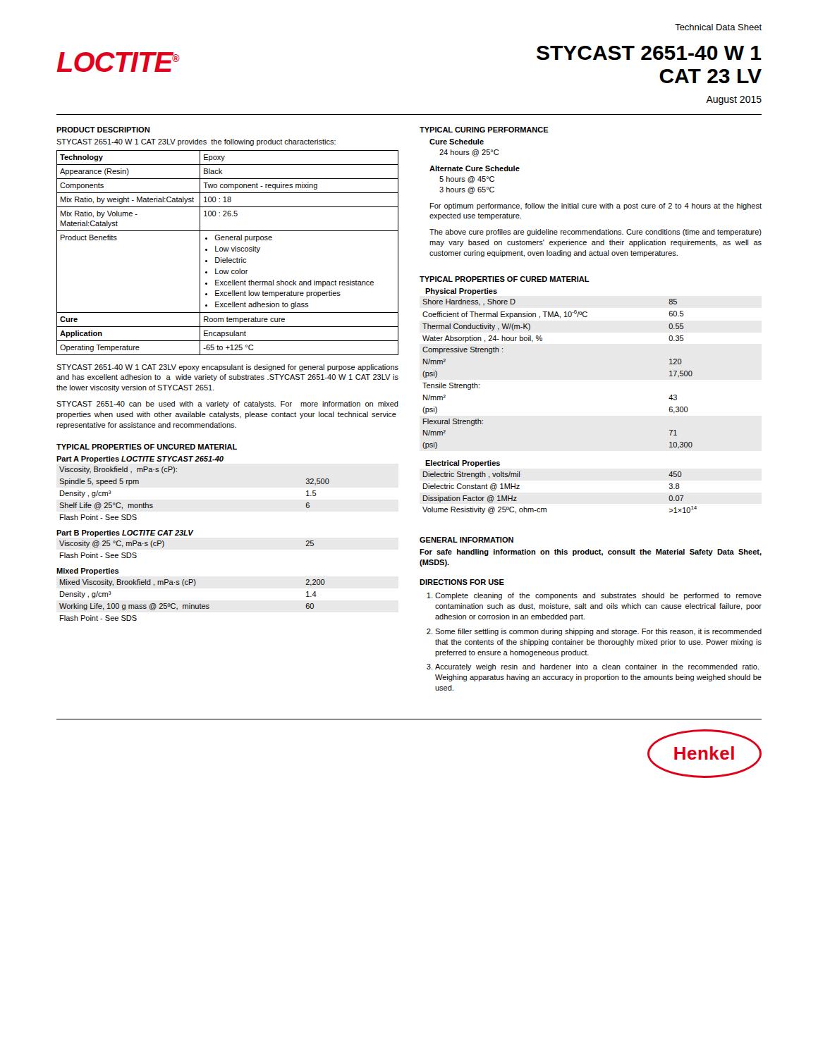Technical Data Sheet
LOCTITE®
STYCAST 2651-40 W 1
CAT 23 LV
August 2015
PRODUCT DESCRIPTION
STYCAST 2651-40 W 1 CAT 23LV provides the following product characteristics:
| Technology | Epoxy |
| Appearance (Resin) | Black |
| Components | Two component - requires mixing |
| Mix Ratio, by weight - Material:Catalyst | 100 : 18 |
| Mix Ratio, by Volume - Material:Catalyst | 100 : 26.5 |
| Product Benefits | General purpose Low viscosity Dielectric Low color Excellent thermal shock and impact resistance Excellent low temperature properties Excellent adhesion to glass |
| Cure | Room temperature cure |
| Application | Encapsulant |
| Operating Temperature | -65 to +125 °C |
STYCAST 2651-40 W 1 CAT 23LV epoxy encapsulant is designed for general purpose applications and has excellent adhesion to a wide variety of substrates .STYCAST 2651-40 W 1 CAT 23LV is the lower viscosity version of STYCAST 2651.
STYCAST 2651-40 can be used with a variety of catalysts. For more information on mixed properties when used with other available catalysts, please contact your local technical service representative for assistance and recommendations.
TYPICAL PROPERTIES OF UNCURED MATERIAL
Part A Properties LOCTITE STYCAST 2651-40
| Viscosity, Brookfield , mPa·s (cP): | |
| Spindle 5, speed 5 rpm | 32,500 |
| Density , g/cm³ | 1.5 |
| Shelf Life @ 25°C, months | 6 |
| Flash Point - See SDS | |
Part B Properties LOCTITE CAT 23LV
| Viscosity @ 25 °C, mPa·s (cP) | 25 |
| Flash Point - See SDS | |
Mixed Properties
| Mixed Viscosity, Brookfield , mPa·s (cP) | 2,200 |
| Density , g/cm³ | 1.4 |
| Working Life, 100 g mass @ 25ºC, minutes | 60 |
| Flash Point - See SDS | |
TYPICAL CURING PERFORMANCE
Cure Schedule
24 hours @ 25°C
Alternate Cure Schedule
5 hours @ 45°C
3 hours @ 65°C
For optimum performance, follow the initial cure with a post cure of 2 to 4 hours at the highest expected use temperature.
The above cure profiles are guideline recommendations. Cure conditions (time and temperature) may vary based on customers' experience and their application requirements, as well as customer curing equipment, oven loading and actual oven temperatures.
TYPICAL PROPERTIES OF CURED MATERIAL
Physical Properties
| Shore Hardness, , Shore D | 85 |
| Coefficient of Thermal Expansion , TMA, 10 -6 /ºC | 60.5 |
| Thermal Conductivity , W/(m-K) | 0.55 |
| Water Absorption , 24- hour boil, % | 0.35 |
| Compressive Strength : | |
| N/mm² | 120 |
| (psi) | 17,500 |
| Tensile Strength: | |
| N/mm² | 43 |
| (psi) | 6,300 |
| Flexural Strength: | |
| N/mm² | 71 |
| (psi) | 10,300 |
Electrical Properties
| Dielectric Strength , volts/mil | 450 |
| Dielectric Constant @ 1MHz | 3.8 |
| Dissipation Factor @ 1MHz | 0.07 |
| Volume Resistivity @ 25ºC, ohm-cm | >1×10 14 |
GENERAL INFORMATION
For safe handling information on this product, consult the Material Safety Data Sheet, (MSDS).
DIRECTIONS FOR USE
Complete cleaning of the components and substrates should be performed to remove contamination such as dust, moisture, salt and oils which can cause electrical failure, poor adhesion or corrosion in an embedded part.
Some filler settling is common during shipping and storage. For this reason, it is recommended that the contents of the shipping container be thoroughly mixed prior to use. Power mixing is preferred to ensure a homogeneous product.
Accurately weigh resin and hardener into a clean container in the recommended ratio. Weighing apparatus having an accuracy in proportion to the amounts being weighed should be used.
Henkel